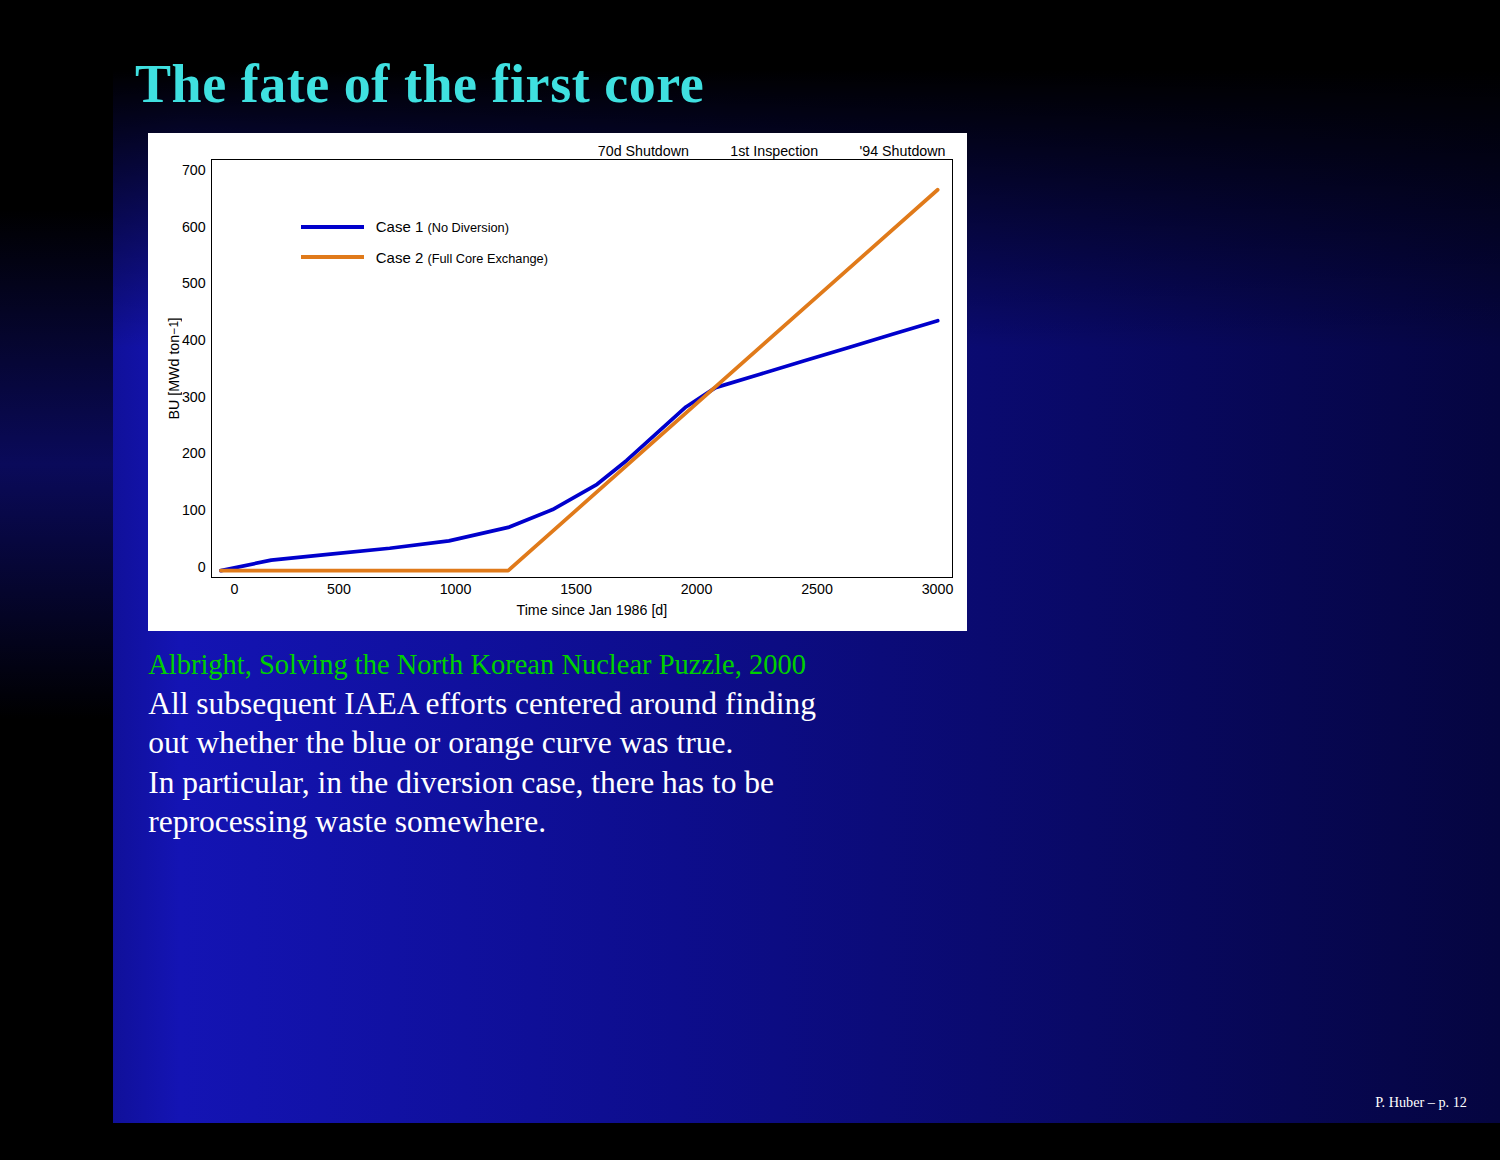The fate of the first core
70d Shutdown 1st Inspection '94 Shutdown
BU [MWd ton−1]
700
600
500
400
300
200
100
0
Case 1 (No Diversion)
Case 2 (Full Core Exchange)
0 500 1000 1500 2000 2500 3000
Time since Jan 1986 [d]
Albright, Solving the North Korean Nuclear Puzzle, 2000
All subsequent IAEA efforts centered around finding
out whether the blue or orange curve was true.
In particular, in the diversion case, there has to be
reprocessing waste somewhere.
P. Huber – p. 12